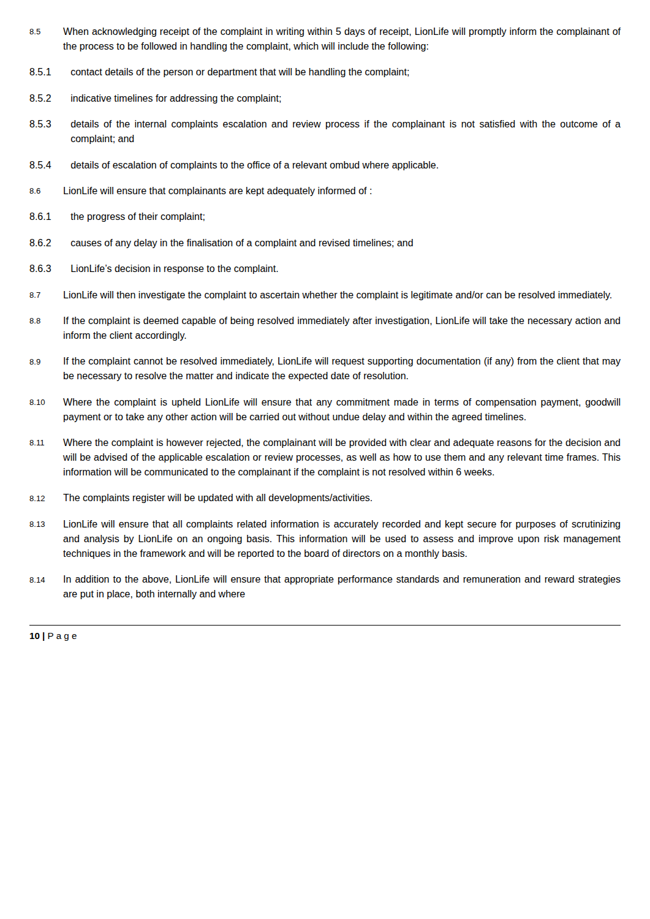8.5
When acknowledging receipt of the complaint in writing within 5 days of receipt, LionLife will promptly inform the complainant of the process to be followed in handling the complaint, which will include the following:
8.5.1
contact details of the person or department that will be handling the complaint;
8.5.2
indicative timelines for addressing the complaint;
8.5.3
details of the internal complaints escalation and review process if the complainant is not satisfied with the outcome of a complaint; and
8.5.4
details of escalation of complaints to the office of a relevant ombud where applicable.
8.6
LionLife will ensure that complainants are kept adequately informed of :
8.6.1
the progress of their complaint;
8.6.2
causes of any delay in the finalisation of a complaint and revised timelines; and
8.6.3
LionLife’s decision in response to the complaint.
8.7
LionLife will then investigate the complaint to ascertain whether the complaint is legitimate and/or can be resolved immediately.
8.8
If the complaint is deemed capable of being resolved immediately after investigation, LionLife will take the necessary action and inform the client accordingly.
8.9
If the complaint cannot be resolved immediately, LionLife will request supporting documentation (if any) from the client that may be necessary to resolve the matter and indicate the expected date of resolution.
8.10
Where the complaint is upheld LionLife will ensure that any commitment made in terms of compensation payment, goodwill payment or to take any other action will be carried out without undue delay and within the agreed timelines.
8.11
Where the complaint is however rejected, the complainant will be provided with clear and adequate reasons for the decision and will be advised of the applicable escalation or review processes, as well as how to use them and any relevant time frames. This information will be communicated to the complainant if the complaint is not resolved within 6 weeks.
8.12
The complaints register will be updated with all developments/activities.
8.13
LionLife will ensure that all complaints related information is accurately recorded and kept secure for purposes of scrutinizing and analysis by LionLife on an ongoing basis. This information will be used to assess and improve upon risk management techniques in the framework and will be reported to the board of directors on a monthly basis.
8.14
In addition to the above, LionLife will ensure that appropriate performance standards and remuneration and reward strategies are put in place, both internally and where
10 | P a g e